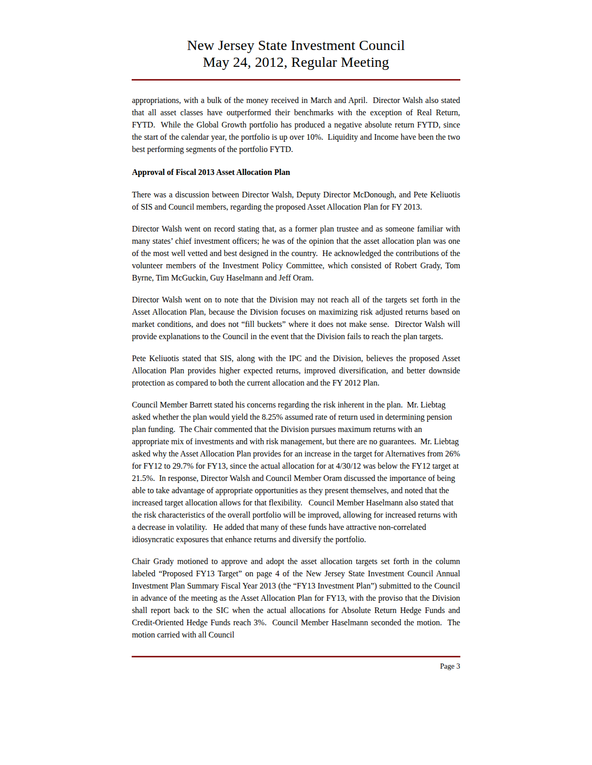New Jersey State Investment Council
May 24, 2012, Regular Meeting
appropriations, with a bulk of the money received in March and April. Director Walsh also stated that all asset classes have outperformed their benchmarks with the exception of Real Return, FYTD. While the Global Growth portfolio has produced a negative absolute return FYTD, since the start of the calendar year, the portfolio is up over 10%. Liquidity and Income have been the two best performing segments of the portfolio FYTD.
Approval of Fiscal 2013 Asset Allocation Plan
There was a discussion between Director Walsh, Deputy Director McDonough, and Pete Keliuotis of SIS and Council members, regarding the proposed Asset Allocation Plan for FY 2013.
Director Walsh went on record stating that, as a former plan trustee and as someone familiar with many states’ chief investment officers; he was of the opinion that the asset allocation plan was one of the most well vetted and best designed in the country. He acknowledged the contributions of the volunteer members of the Investment Policy Committee, which consisted of Robert Grady, Tom Byrne, Tim McGuckin, Guy Haselmann and Jeff Oram.
Director Walsh went on to note that the Division may not reach all of the targets set forth in the Asset Allocation Plan, because the Division focuses on maximizing risk adjusted returns based on market conditions, and does not “fill buckets” where it does not make sense. Director Walsh will provide explanations to the Council in the event that the Division fails to reach the plan targets.
Pete Keliuotis stated that SIS, along with the IPC and the Division, believes the proposed Asset Allocation Plan provides higher expected returns, improved diversification, and better downside protection as compared to both the current allocation and the FY 2012 Plan.
Council Member Barrett stated his concerns regarding the risk inherent in the plan. Mr. Liebtag asked whether the plan would yield the 8.25% assumed rate of return used in determining pension plan funding. The Chair commented that the Division pursues maximum returns with an appropriate mix of investments and with risk management, but there are no guarantees. Mr. Liebtag asked why the Asset Allocation Plan provides for an increase in the target for Alternatives from 26% for FY12 to 29.7% for FY13, since the actual allocation for at 4/30/12 was below the FY12 target at 21.5%. In response, Director Walsh and Council Member Oram discussed the importance of being able to take advantage of appropriate opportunities as they present themselves, and noted that the increased target allocation allows for that flexibility. Council Member Haselmann also stated that the risk characteristics of the overall portfolio will be improved, allowing for increased returns with a decrease in volatility. He added that many of these funds have attractive non-correlated idiosyncratic exposures that enhance returns and diversify the portfolio.
Chair Grady motioned to approve and adopt the asset allocation targets set forth in the column labeled “Proposed FY13 Target” on page 4 of the New Jersey State Investment Council Annual Investment Plan Summary Fiscal Year 2013 (the “FY13 Investment Plan”) submitted to the Council in advance of the meeting as the Asset Allocation Plan for FY13, with the proviso that the Division shall report back to the SIC when the actual allocations for Absolute Return Hedge Funds and Credit-Oriented Hedge Funds reach 3%. Council Member Haselmann seconded the motion. The motion carried with all Council
Page 3